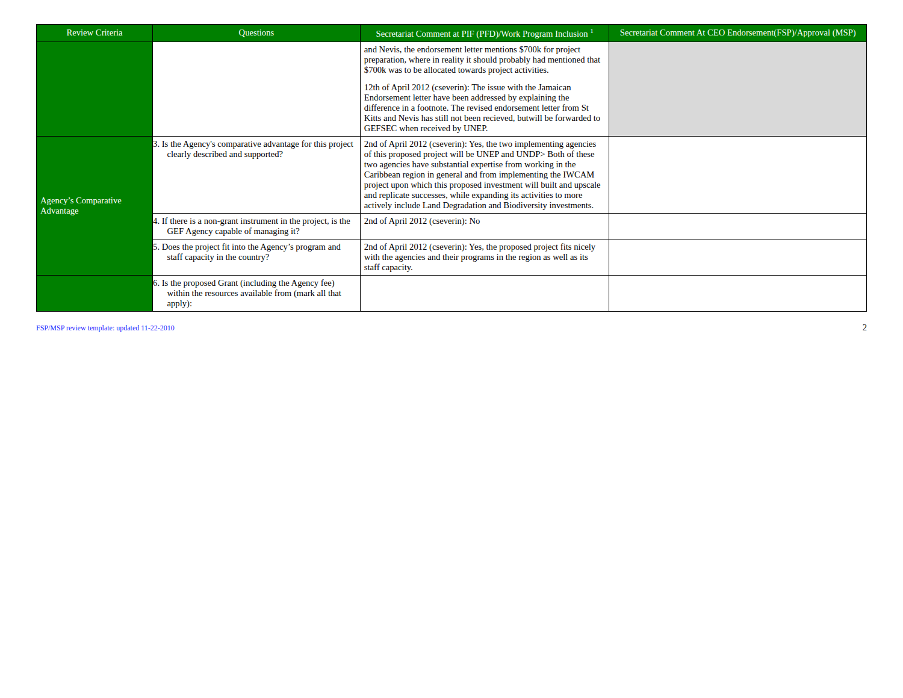| Review Criteria | Questions | Secretariat Comment at PIF (PFD)/Work Program Inclusion 1 | Secretariat Comment At CEO Endorsement(FSP)/Approval (MSP) |
| --- | --- | --- | --- |
| | | and Nevis, the endorsement letter mentions $700k for project preparation, where in reality it should probably had mentioned that $700k was to be allocated towards project activities. 12th of April 2012 (cseverin): The issue with the Jamaican Endorsement letter have been addressed by explaining the difference in a footnote. The revised endorsement letter from St Kitts and Nevis has still not been recieved, butwill be forwarded to GEFSEC when received by UNEP. | |
| Agency’s Comparative Advantage | 3. Is the Agency's comparative advantage for this project clearly described and supported? | 2nd of April 2012 (cseverin): Yes, the two implementing agencies of this proposed project will be UNEP and UNDP> Both of these two agencies have substantial expertise from working in the Caribbean region in general and from implementing the IWCAM project upon which this proposed investment will built and upscale and replicate successes, while expanding its activities to more actively include Land Degradation and Biodiversity investments. | |
| 4. If there is a non-grant instrument in the project, is the GEF Agency capable of managing it? | 2nd of April 2012 (cseverin): No | |
| 5. Does the project fit into the Agency’s program and staff capacity in the country? | 2nd of April 2012 (cseverin): Yes, the proposed project fits nicely with the agencies and their programs in the region as well as its staff capacity. | |
| | 6. Is the proposed Grant (including the Agency fee) within the resources available from (mark all that apply): | | |
FSP/MSP review template: updated 11-22-2010 2